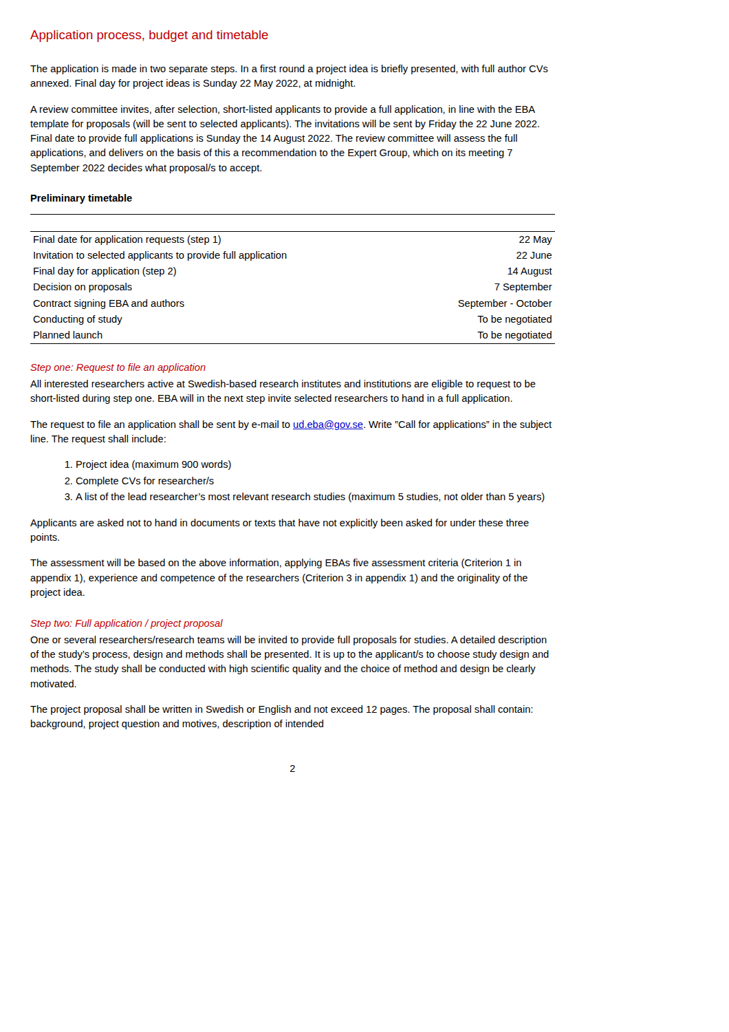Application process, budget and timetable
The application is made in two separate steps. In a first round a project idea is briefly presented, with full author CVs annexed. Final day for project ideas is Sunday 22 May 2022, at midnight.
A review committee invites, after selection, short-listed applicants to provide a full application, in line with the EBA template for proposals (will be sent to selected applicants). The invitations will be sent by Friday the 22 June 2022. Final date to provide full applications is Sunday the 14 August 2022. The review committee will assess the full applications, and delivers on the basis of this a recommendation to the Expert Group, which on its meeting 7 September 2022 decides what proposal/s to accept.
Preliminary timetable
| Final date for application requests (step 1) | 22 May |
| Invitation to selected applicants to provide full application | 22 June |
| Final day for application (step 2) | 14 August |
| Decision on proposals | 7 September |
| Contract signing EBA and authors | September - October |
| Conducting of study | To be negotiated |
| Planned launch | To be negotiated |
Step one: Request to file an application
All interested researchers active at Swedish-based research institutes and institutions are eligible to request to be short-listed during step one. EBA will in the next step invite selected researchers to hand in a full application.
The request to file an application shall be sent by e-mail to ud.eba@gov.se. Write ”Call for applications” in the subject line. The request shall include:
Project idea (maximum 900 words)
Complete CVs for researcher/s
A list of the lead researcher’s most relevant research studies (maximum 5 studies, not older than 5 years)
Applicants are asked not to hand in documents or texts that have not explicitly been asked for under these three points.
The assessment will be based on the above information, applying EBAs five assessment criteria (Criterion 1 in appendix 1), experience and competence of the researchers (Criterion 3 in appendix 1) and the originality of the project idea.
Step two: Full application / project proposal
One or several researchers/research teams will be invited to provide full proposals for studies. A detailed description of the study’s process, design and methods shall be presented. It is up to the applicant/s to choose study design and methods. The study shall be conducted with high scientific quality and the choice of method and design be clearly motivated.
The project proposal shall be written in Swedish or English and not exceed 12 pages. The proposal shall contain: background, project question and motives, description of intended
2